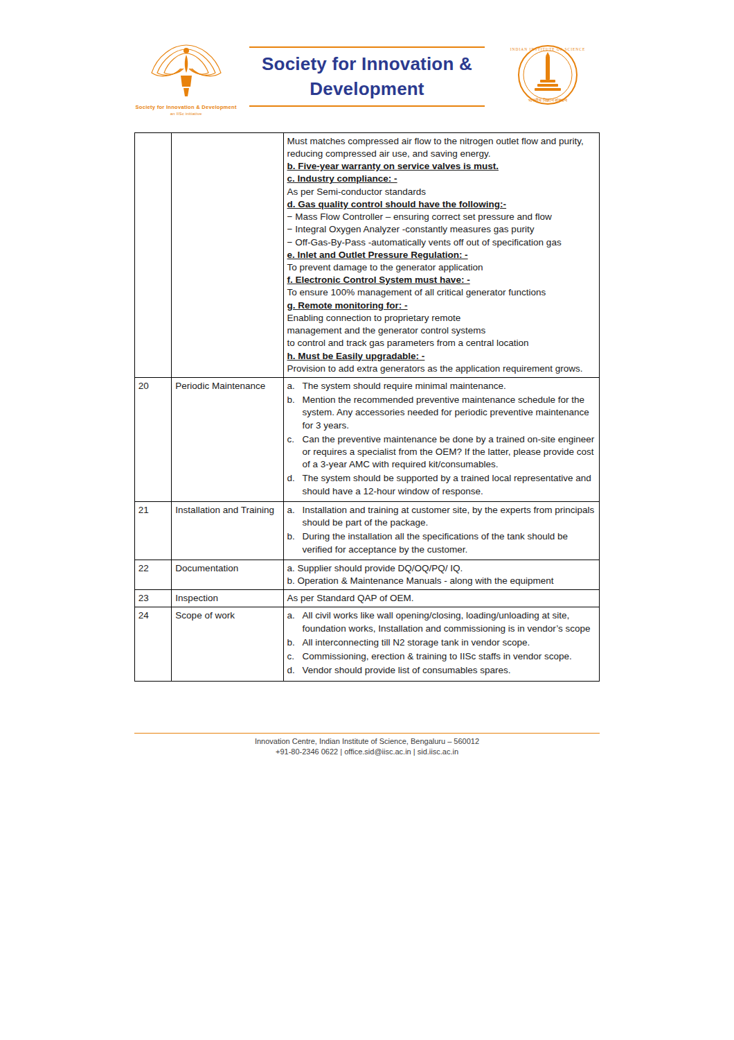Society for Innovation & Development an IISc initiative
Society for Innovation & Development
भारतीय विज्ञान संस्थान INDIAN INSTITUTE OF SCIENCE
| | | Must matches compressed air flow to the nitrogen outlet flow and purity, reducing compressed air use, and saving energy. b. Five-year warranty on service valves is must. c. Industry compliance: - As per Semi-conductor standards d. Gas quality control should have the following:- − Mass Flow Controller – ensuring correct set pressure and flow − Integral Oxygen Analyzer -constantly measures gas purity − Off-Gas-By-Pass -automatically vents off out of specification gas e. Inlet and Outlet Pressure Regulation: - To prevent damage to the generator application f. Electronic Control System must have: - To ensure 100% management of all critical generator functions g. Remote monitoring for: - Enabling connection to proprietary remote management and the generator control systems to control and track gas parameters from a central location h. Must be Easily upgradable: - Provision to add extra generators as the application requirement grows. |
| 20 | Periodic Maintenance | a. The system should require minimal maintenance. b. Mention the recommended preventive maintenance schedule for the system. Any accessories needed for periodic preventive maintenance for 3 years. c. Can the preventive maintenance be done by a trained on-site engineer or requires a specialist from the OEM? If the latter, please provide cost of a 3-year AMC with required kit/consumables. d. The system should be supported by a trained local representative and should have a 12-hour window of response. |
| 21 | Installation and Training | a. Installation and training at customer site, by the experts from principals should be part of the package. b. During the installation all the specifications of the tank should be verified for acceptance by the customer. |
| 22 | Documentation | a. Supplier should provide DQ/OQ/PQ/ IQ. b. Operation & Maintenance Manuals - along with the equipment |
| 23 | Inspection | As per Standard QAP of OEM. |
| 24 | Scope of work | a. All civil works like wall opening/closing, loading/unloading at site, foundation works, Installation and commissioning is in vendor’s scope b. All interconnecting till N2 storage tank in vendor scope. c. Commissioning, erection & training to IISc staffs in vendor scope. d. Vendor should provide list of consumables spares. |
Innovation Centre, Indian Institute of Science, Bengaluru – 560012
+91-80-2346 0622 | office.sid@iisc.ac.in | sid.iisc.ac.in